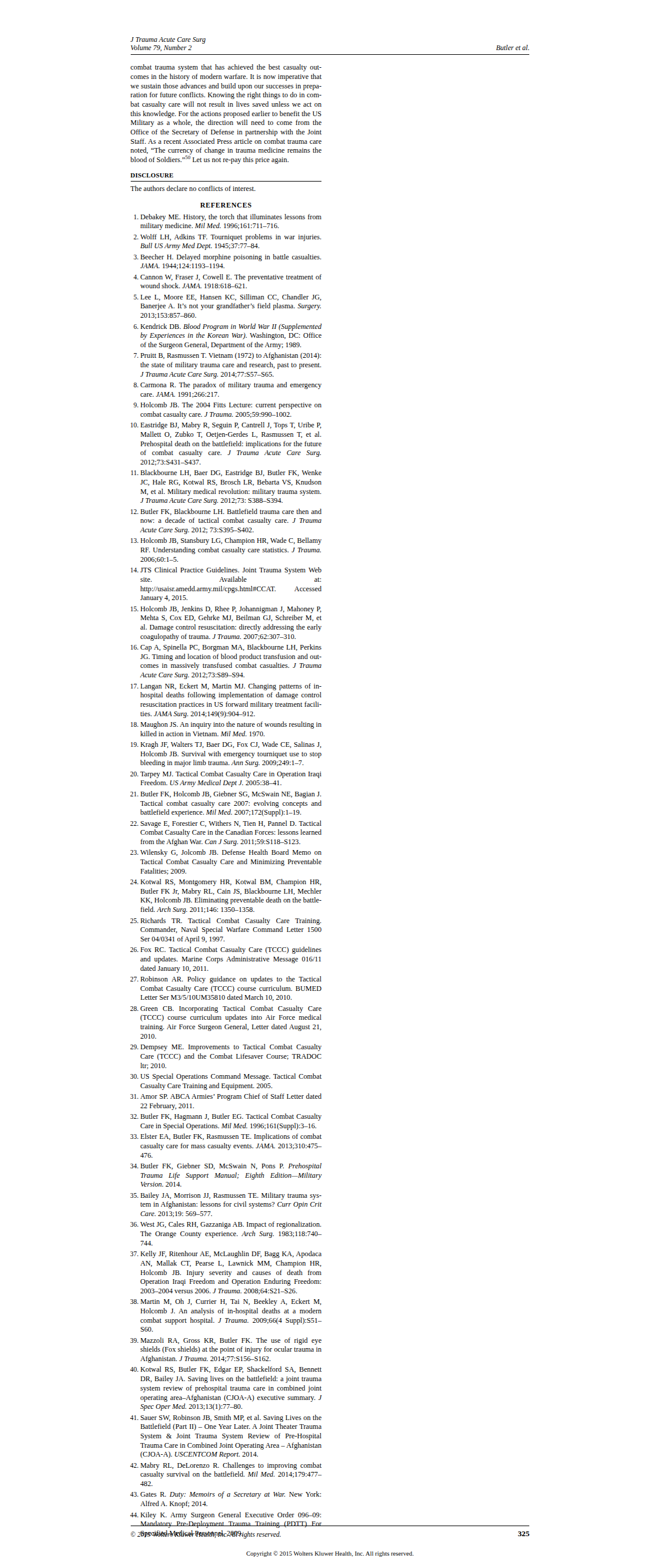J Trauma Acute Care Surg
Volume 79, Number 2
Butler et al.
combat trauma system that has achieved the best casualty outcomes in the history of modern warfare. It is now imperative that we sustain those advances and build upon our successes in preparation for future conflicts. Knowing the right things to do in combat casualty care will not result in lives saved unless we act on this knowledge. For the actions proposed earlier to benefit the US Military as a whole, the direction will need to come from the Office of the Secretary of Defense in partnership with the Joint Staff. As a recent Associated Press article on combat trauma care noted, “The currency of change in trauma medicine remains the blood of Soldiers.”50 Let us not re-pay this price again.
Disclosure
The authors declare no conflicts of interest.
References
Debakey ME. History, the torch that illuminates lessons from military medicine. Mil Med. 1996;161:711–716.
Wolff LH, Adkins TF. Tourniquet problems in war injuries. Bull US Army Med Dept. 1945;37:77–84.
Beecher H. Delayed morphine poisoning in battle casualties. JAMA. 1944;124:1193–1194.
Cannon W, Fraser J, Cowell E. The preventative treatment of wound shock. JAMA. 1918:618–621.
Lee L, Moore EE, Hansen KC, Silliman CC, Chandler JG, Banerjee A. It’s not your grandfather’s field plasma. Surgery. 2013;153:857–860.
Kendrick DB. Blood Program in World War II (Supplemented by Experiences in the Korean War). Washington, DC: Office of the Surgeon General, Department of the Army; 1989.
Pruitt B, Rasmussen T. Vietnam (1972) to Afghanistan (2014): the state of military trauma care and research, past to present. J Trauma Acute Care Surg. 2014;77:S57–S65.
Carmona R. The paradox of military trauma and emergency care. JAMA. 1991;266:217.
Holcomb JB. The 2004 Fitts Lecture: current perspective on combat casualty care. J Trauma. 2005;59:990–1002.
Eastridge BJ, Mabry R, Seguin P, Cantrell J, Tops T, Uribe P, Mallett O, Zubko T, Oetjen-Gerdes L, Rasmussen T, et al. Prehospital death on the battlefield: implications for the future of combat casualty care. J Trauma Acute Care Surg. 2012;73:S431–S437.
Blackbourne LH, Baer DG, Eastridge BJ, Butler FK, Wenke JC, Hale RG, Kotwal RS, Brosch LR, Bebarta VS, Knudson M, et al. Military medical revolution: military trauma system. J Trauma Acute Care Surg. 2012;73: S388–S394.
Butler FK, Blackbourne LH. Battlefield trauma care then and now: a decade of tactical combat casualty care. J Trauma Acute Care Surg. 2012; 73:S395–S402.
Holcomb JB, Stansbury LG, Champion HR, Wade C, Bellamy RF. Understanding combat casualty care statistics. J Trauma. 2006;60:1–5.
JTS Clinical Practice Guidelines. Joint Trauma System Web site. Available at: http://usaisr.amedd.army.mil/cpgs.html#CCAT. Accessed January 4, 2015.
Holcomb JB, Jenkins D, Rhee P, Johannigman J, Mahoney P, Mehta S, Cox ED, Gehrke MJ, Beilman GJ, Schreiber M, et al. Damage control resuscitation: directly addressing the early coagulopathy of trauma. J Trauma. 2007;62:307–310.
Cap A, Spinella PC, Borgman MA, Blackbourne LH, Perkins JG. Timing and location of blood product transfusion and outcomes in massively transfused combat casualties. J Trauma Acute Care Surg. 2012;73:S89–S94.
Langan NR, Eckert M, Martin MJ. Changing patterns of in-hospital deaths following implementation of damage control resuscitation practices in US forward military treatment facilities. JAMA Surg. 2014;149(9):904–912.
Maughon JS. An inquiry into the nature of wounds resulting in killed in action in Vietnam. Mil Med. 1970.
Kragh JF, Walters TJ, Baer DG, Fox CJ, Wade CE, Salinas J, Holcomb JB. Survival with emergency tourniquet use to stop bleeding in major limb trauma. Ann Surg. 2009;249:1–7.
Tarpey MJ. Tactical Combat Casualty Care in Operation Iraqi Freedom. US Army Medical Dept J. 2005:38–41.
Butler FK, Holcomb JB, Giebner SG, McSwain NE, Bagian J. Tactical combat casualty care 2007: evolving concepts and battlefield experience. Mil Med. 2007;172(Suppl):1–19.
Savage E, Forestier C, Withers N, Tien H, Pannel D. Tactical Combat Casualty Care in the Canadian Forces: lessons learned from the Afghan War. Can J Surg. 2011;59:S118–S123.
Wilensky G, Jolcomb JB. Defense Health Board Memo on Tactical Combat Casualty Care and Minimizing Preventable Fatalities; 2009.
Kotwal RS, Montgomery HR, Kotwal BM, Champion HR, Butler FK Jr, Mabry RL, Cain JS, Blackbourne LH, Mechler KK, Holcomb JB. Eliminating preventable death on the battlefield. Arch Surg. 2011;146: 1350–1358.
Richards TR. Tactical Combat Casualty Care Training. Commander, Naval Special Warfare Command Letter 1500 Ser 04/0341 of April 9, 1997.
Fox RC. Tactical Combat Casualty Care (TCCC) guidelines and updates. Marine Corps Administrative Message 016/11 dated January 10, 2011.
Robinson AR. Policy guidance on updates to the Tactical Combat Casualty Care (TCCC) course curriculum. BUMED Letter Ser M3/5/10UM35810 dated March 10, 2010.
Green CB. Incorporating Tactical Combat Casualty Care (TCCC) course curriculum updates into Air Force medical training. Air Force Surgeon General, Letter dated August 21, 2010.
Dempsey ME. Improvements to Tactical Combat Casualty Care (TCCC) and the Combat Lifesaver Course; TRADOC ltr; 2010.
US Special Operations Command Message. Tactical Combat Casualty Care Training and Equipment. 2005.
Amor SP. ABCA Armies’ Program Chief of Staff Letter dated 22 February, 2011.
Butler FK, Hagmann J, Butler EG. Tactical Combat Casualty Care in Special Operations. Mil Med. 1996;161(Suppl):3–16.
Elster EA, Butler FK, Rasmussen TE. Implications of combat casualty care for mass casualty events. JAMA. 2013;310:475–476.
Butler FK, Giebner SD, McSwain N, Pons P. Prehospital Trauma Life Support Manual; Eighth Edition—Military Version. 2014.
Bailey JA, Morrison JJ, Rasmussen TE. Military trauma system in Afghanistan: lessons for civil systems? Curr Opin Crit Care. 2013;19: 569–577.
West JG, Cales RH, Gazzaniga AB. Impact of regionalization. The Orange County experience. Arch Surg. 1983;118:740–744.
Kelly JF, Ritenhour AE, McLaughlin DF, Bagg KA, Apodaca AN, Mallak CT, Pearse L, Lawnick MM, Champion HR, Holcomb JB. Injury severity and causes of death from Operation Iraqi Freedom and Operation Enduring Freedom: 2003–2004 versus 2006. J Trauma. 2008;64:S21–S26.
Martin M, Oh J, Currier H, Tai N, Beekley A, Eckert M, Holcomb J. An analysis of in-hospital deaths at a modern combat support hospital. J Trauma. 2009;66(4 Suppl):S51–S60.
Mazzoli RA, Gross KR, Butler FK. The use of rigid eye shields (Fox shields) at the point of injury for ocular trauma in Afghanistan. J Trauma. 2014;77:S156–S162.
Kotwal RS, Butler FK, Edgar EP, Shackelford SA, Bennett DR, Bailey JA. Saving lives on the battlefield: a joint trauma system review of prehospital trauma care in combined joint operating area–Afghanistan (CJOA-A) executive summary. J Spec Oper Med. 2013;13(1):77–80.
Sauer SW, Robinson JB, Smith MP, et al. Saving Lives on the Battlefield (Part II) – One Year Later. A Joint Theater Trauma System & Joint Trauma System Review of Pre-Hospital Trauma Care in Combined Joint Operating Area – Afghanistan (CJOA-A). USCENTCOM Report. 2014.
Mabry RL, DeLorenzo R. Challenges to improving combat casualty survival on the battlefield. Mil Med. 2014;179:477–482.
Gates R. Duty: Memoirs of a Secretary at War. New York: Alfred A. Knopf; 2014.
Kiley K. Army Surgeon General Executive Order 096–09: Mandatory Pre-Deployment Trauma Training (PDTT) For Specified Medical Personnel. 2009.
© 2015 Wolters Kluwer Health, Inc. All rights reserved.
325
Copyright © 2015 Wolters Kluwer Health, Inc. All rights reserved.